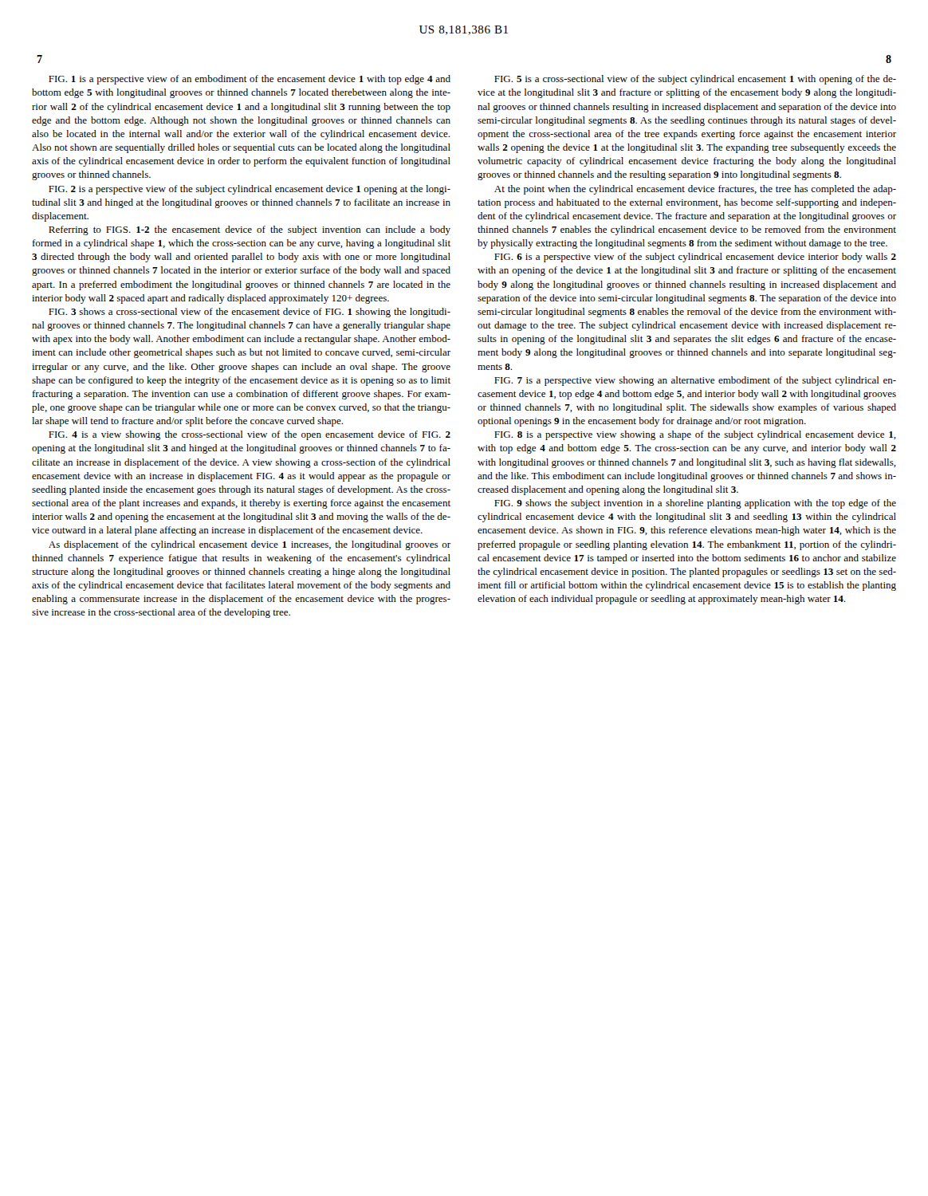US 8,181,386 B1
7 8
FIG. 1 is a perspective view of an embodiment of the encasement device 1 with top edge 4 and bottom edge 5 with longitudinal grooves or thinned channels 7 located therebetween along the interior wall 2 of the cylindrical encasement device 1 and a longitudinal slit 3 running between the top edge and the bottom edge. Although not shown the longitudinal grooves or thinned channels can also be located in the internal wall and/or the exterior wall of the cylindrical encasement device. Also not shown are sequentially drilled holes or sequential cuts can be located along the longitudinal axis of the cylindrical encasement device in order to perform the equivalent function of longitudinal grooves or thinned channels.
FIG. 2 is a perspective view of the subject cylindrical encasement device 1 opening at the longitudinal slit 3 and hinged at the longitudinal grooves or thinned channels 7 to facilitate an increase in displacement.
Referring to FIGS. 1-2 the encasement device of the subject invention can include a body formed in a cylindrical shape 1, which the cross-section can be any curve, having a longitudinal slit 3 directed through the body wall and oriented parallel to body axis with one or more longitudinal grooves or thinned channels 7 located in the interior or exterior surface of the body wall and spaced apart. In a preferred embodiment the longitudinal grooves or thinned channels 7 are located in the interior body wall 2 spaced apart and radically displaced approximately 120+ degrees.
FIG. 3 shows a cross-sectional view of the encasement device of FIG. 1 showing the longitudinal grooves or thinned channels 7. The longitudinal channels 7 can have a generally triangular shape with apex into the body wall. Another embodiment can include a rectangular shape. Another embodiment can include other geometrical shapes such as but not limited to concave curved, semi-circular irregular or any curve, and the like. Other groove shapes can include an oval shape. The groove shape can be configured to keep the integrity of the encasement device as it is opening so as to limit fracturing a separation. The invention can use a combination of different groove shapes. For example, one groove shape can be triangular while one or more can be convex curved, so that the triangular shape will tend to fracture and/or split before the concave curved shape.
FIG. 4 is a view showing the cross-sectional view of the open encasement device of FIG. 2 opening at the longitudinal slit 3 and hinged at the longitudinal grooves or thinned channels 7 to facilitate an increase in displacement of the device. A view showing a cross-section of the cylindrical encasement device with an increase in displacement FIG. 4 as it would appear as the propagule or seedling planted inside the encasement goes through its natural stages of development. As the cross-sectional area of the plant increases and expands, it thereby is exerting force against the encasement interior walls 2 and opening the encasement at the longitudinal slit 3 and moving the walls of the device outward in a lateral plane affecting an increase in displacement of the encasement device.
As displacement of the cylindrical encasement device 1 increases, the longitudinal grooves or thinned channels 7 experience fatigue that results in weakening of the encasement's cylindrical structure along the longitudinal grooves or thinned channels creating a hinge along the longitudinal axis of the cylindrical encasement device that facilitates lateral movement of the body segments and enabling a commensurate increase in the displacement of the encasement device with the progressive increase in the cross-sectional area of the developing tree.
FIG. 5 is a cross-sectional view of the subject cylindrical encasement 1 with opening of the device at the longitudinal slit 3 and fracture or splitting of the encasement body 9 along the longitudinal grooves or thinned channels resulting in increased displacement and separation of the device into semi-circular longitudinal segments 8. As the seedling continues through its natural stages of development the cross-sectional area of the tree expands exerting force against the encasement interior walls 2 opening the device 1 at the longitudinal slit 3. The expanding tree subsequently exceeds the volumetric capacity of cylindrical encasement device fracturing the body along the longitudinal grooves or thinned channels and the resulting separation 9 into longitudinal segments 8.
At the point when the cylindrical encasement device fractures, the tree has completed the adaptation process and habituated to the external environment, has become self-supporting and independent of the cylindrical encasement device. The fracture and separation at the longitudinal grooves or thinned channels 7 enables the cylindrical encasement device to be removed from the environment by physically extracting the longitudinal segments 8 from the sediment without damage to the tree.
FIG. 6 is a perspective view of the subject cylindrical encasement device interior body walls 2 with an opening of the device 1 at the longitudinal slit 3 and fracture or splitting of the encasement body 9 along the longitudinal grooves or thinned channels resulting in increased displacement and separation of the device into semi-circular longitudinal segments 8. The separation of the device into semi-circular longitudinal segments 8 enables the removal of the device from the environment without damage to the tree. The subject cylindrical encasement device with increased displacement results in opening of the longitudinal slit 3 and separates the slit edges 6 and fracture of the encasement body 9 along the longitudinal grooves or thinned channels and into separate longitudinal segments 8.
FIG. 7 is a perspective view showing an alternative embodiment of the subject cylindrical encasement device 1, top edge 4 and bottom edge 5, and interior body wall 2 with longitudinal grooves or thinned channels 7, with no longitudinal split. The sidewalls show examples of various shaped optional openings 9 in the encasement body for drainage and/or root migration.
FIG. 8 is a perspective view showing a shape of the subject cylindrical encasement device 1, with top edge 4 and bottom edge 5. The cross-section can be any curve, and interior body wall 2 with longitudinal grooves or thinned channels 7 and longitudinal slit 3, such as having flat sidewalls, and the like. This embodiment can include longitudinal grooves or thinned channels 7 and shows increased displacement and opening along the longitudinal slit 3.
FIG. 9 shows the subject invention in a shoreline planting application with the top edge of the cylindrical encasement device 4 with the longitudinal slit 3 and seedling 13 within the cylindrical encasement device. As shown in FIG. 9, this reference elevations mean-high water 14, which is the preferred propagule or seedling planting elevation 14. The embankment 11, portion of the cylindrical encasement device 17 is tamped or inserted into the bottom sediments 16 to anchor and stabilize the cylindrical encasement device in position. The planted propagules or seedlings 13 set on the sediment fill or artificial bottom within the cylindrical encasement device 15 is to establish the planting elevation of each individual propagule or seedling at approximately mean-high water 14.